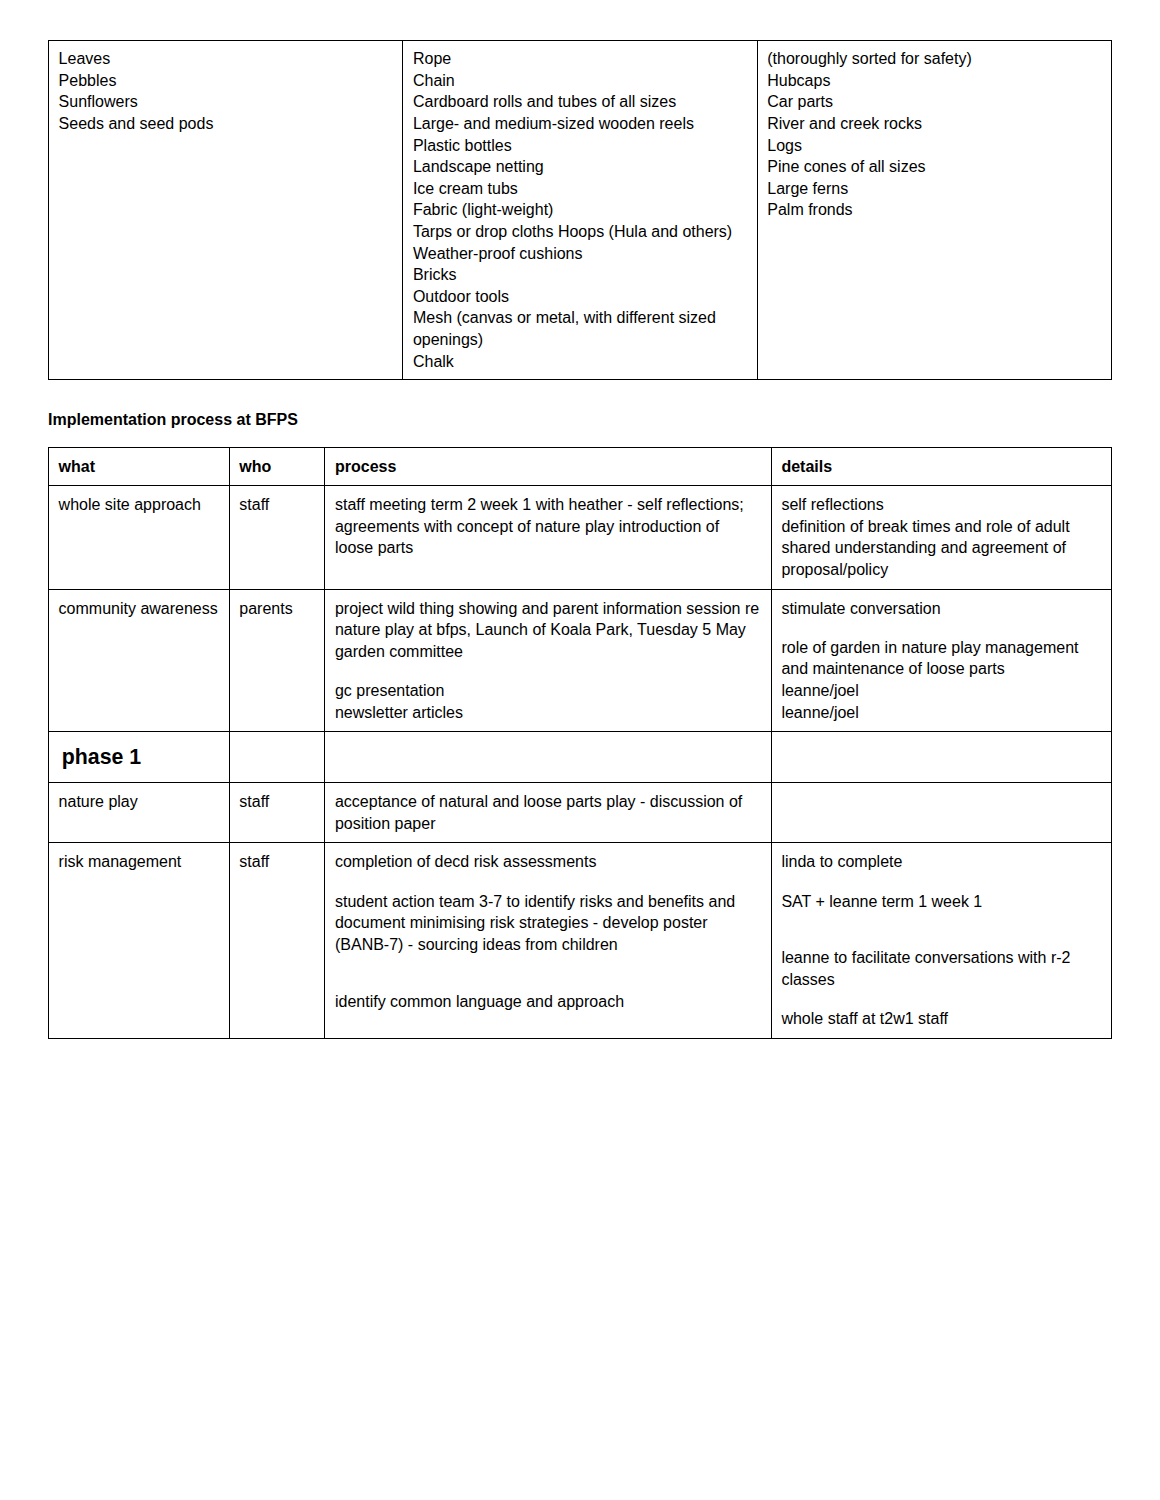| Leaves Pebbles Sunflowers Seeds and seed pods | Rope Chain Cardboard rolls and tubes of all sizes Large- and medium-sized wooden reels Plastic bottles Landscape netting Ice cream tubs Fabric (light-weight) Tarps or drop cloths Hoops (Hula and others) Weather-proof cushions Bricks Outdoor tools Mesh (canvas or metal, with different sized openings) Chalk | (thoroughly sorted for safety) Hubcaps Car parts River and creek rocks Logs Pine cones of all sizes Large ferns Palm fronds |
Implementation process at BFPS
| what | who | process | details |
| --- | --- | --- | --- |
| whole site approach | staff | staff meeting term 2 week 1 with heather - self reflections; agreements with concept of nature play introduction of loose parts | self reflections definition of break times and role of adult shared understanding and agreement of proposal/policy |
| community awareness | parents | project wild thing showing and parent information session re nature play at bfps, Launch of Koala Park, Tuesday 5 May garden committee gc presentation newsletter articles | stimulate conversation role of garden in nature play management and maintenance of loose parts leanne/joel leanne/joel |
| phase 1 | | | |
| nature play | staff | acceptance of natural and loose parts play - discussion of position paper | |
| risk management | staff | completion of decd risk assessments student action team 3-7 to identify risks and benefits and document minimising risk strategies - develop poster (BANB-7) - sourcing ideas from children identify common language and approach | linda to complete SAT + leanne term 1 week 1 leanne to facilitate conversations with r-2 classes whole staff at t2w1 staff |